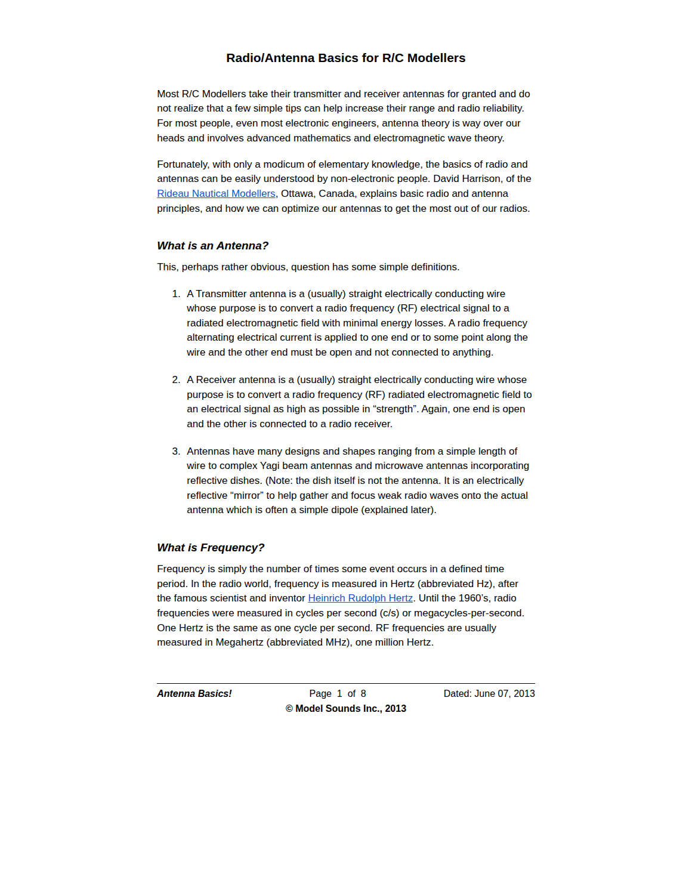Radio/Antenna Basics for R/C Modellers
Most R/C Modellers take their transmitter and receiver antennas for granted and do not realize that a few simple tips can help increase their range and radio reliability. For most people, even most electronic engineers, antenna theory is way over our heads and involves advanced mathematics and electromagnetic wave theory.
Fortunately, with only a modicum of elementary knowledge, the basics of radio and antennas can be easily understood by non-electronic people. David Harrison, of the Rideau Nautical Modellers, Ottawa, Canada, explains basic radio and antenna principles, and how we can optimize our antennas to get the most out of our radios.
What is an Antenna?
This, perhaps rather obvious, question has some simple definitions.
A Transmitter antenna is a (usually) straight electrically conducting wire whose purpose is to convert a radio frequency (RF) electrical signal to a radiated electromagnetic field with minimal energy losses. A radio frequency alternating electrical current is applied to one end or to some point along the wire and the other end must be open and not connected to anything.
A Receiver antenna is a (usually) straight electrically conducting wire whose purpose is to convert a radio frequency (RF) radiated electromagnetic field to an electrical signal as high as possible in “strength”. Again, one end is open and the other is connected to a radio receiver.
Antennas have many designs and shapes ranging from a simple length of wire to complex Yagi beam antennas and microwave antennas incorporating reflective dishes. (Note: the dish itself is not the antenna. It is an electrically reflective “mirror” to help gather and focus weak radio waves onto the actual antenna which is often a simple dipole (explained later).
What is Frequency?
Frequency is simply the number of times some event occurs in a defined time period. In the radio world, frequency is measured in Hertz (abbreviated Hz), after the famous scientist and inventor Heinrich Rudolph Hertz. Until the 1960’s, radio frequencies were measured in cycles per second (c/s) or megacycles-per-second. One Hertz is the same as one cycle per second. RF frequencies are usually measured in Megahertz (abbreviated MHz), one million Hertz.
Antenna Basics!
Page 1 of 8
Dated: June 07, 2013
© Model Sounds Inc., 2013